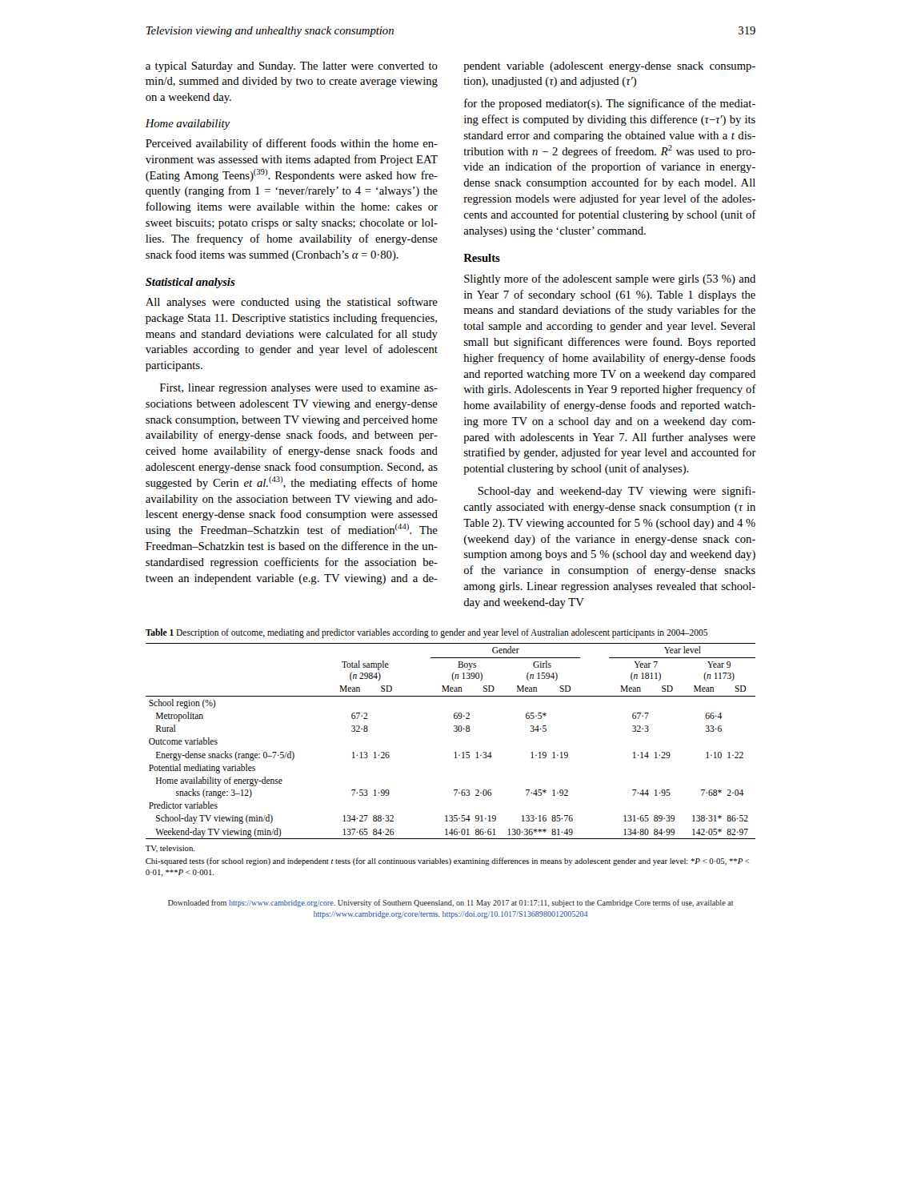Television viewing and unhealthy snack consumption 319
a typical Saturday and Sunday. The latter were converted to min/d, summed and divided by two to create average viewing on a weekend day.
Home availability
Perceived availability of different foods within the home environment was assessed with items adapted from Project EAT (Eating Among Teens)(39). Respondents were asked how frequently (ranging from 1 = ‘never/rarely’ to 4 = ‘always’) the following items were available within the home: cakes or sweet biscuits; potato crisps or salty snacks; chocolate or lollies. The frequency of home availability of energy-dense snack food items was summed (Cronbach’s α = 0·80).
Statistical analysis
All analyses were conducted using the statistical software package Stata 11. Descriptive statistics including frequencies, means and standard deviations were calculated for all study variables according to gender and year level of adolescent participants.
First, linear regression analyses were used to examine associations between adolescent TV viewing and energy-dense snack consumption, between TV viewing and perceived home availability of energy-dense snack foods, and between perceived home availability of energy-dense snack foods and adolescent energy-dense snack food consumption. Second, as suggested by Cerin et al.(43), the mediating effects of home availability on the association between TV viewing and adolescent energy-dense snack food consumption were assessed using the Freedman–Schatzkin test of mediation(44). The Freedman–Schatzkin test is based on the difference in the unstandardised regression coefficients for the association between an independent variable (e.g. TV viewing) and a dependent variable (adolescent energy-dense snack consumption), unadjusted (τ) and adjusted (τ′)
for the proposed mediator(s). The significance of the mediating effect is computed by dividing this difference (τ−τ′) by its standard error and comparing the obtained value with a t distribution with n − 2 degrees of freedom. R2 was used to provide an indication of the proportion of variance in energy-dense snack consumption accounted for by each model. All regression models were adjusted for year level of the adolescents and accounted for potential clustering by school (unit of analyses) using the ‘cluster’ command.
Results
Slightly more of the adolescent sample were girls (53 %) and in Year 7 of secondary school (61 %). Table 1 displays the means and standard deviations of the study variables for the total sample and according to gender and year level. Several small but significant differences were found. Boys reported higher frequency of home availability of energy-dense foods and reported watching more TV on a weekend day compared with girls. Adolescents in Year 9 reported higher frequency of home availability of energy-dense foods and reported watching more TV on a school day and on a weekend day compared with adolescents in Year 7. All further analyses were stratified by gender, adjusted for year level and accounted for potential clustering by school (unit of analyses).
School-day and weekend-day TV viewing were significantly associated with energy-dense snack consumption (τ in Table 2). TV viewing accounted for 5 % (school day) and 4 % (weekend day) of the variance in energy-dense snack consumption among boys and 5 % (school day and weekend day) of the variance in consumption of energy-dense snacks among girls. Linear regression analyses revealed that school-day and weekend-day TV
Table 1 Description of outcome, mediating and predictor variables according to gender and year level of Australian adolescent participants in 2004–2005
| | | | Gender | | Year level |
| --- | --- | --- | --- | --- | --- |
| | Total sample ( n 2984) | | Boys ( n 1390) | Girls ( n 1594) | | Year 7 ( n 1811) | Year 9 ( n 1173) |
| | Mean | SD | | Mean | SD | Mean | SD | | Mean | SD | Mean | SD |
| School region (%) | | | | | | | | | | | | |
| Metropolitan | 67·2 | | | 69·2 | | 65·5* | | | 67·7 | | 66·4 | |
| Rural | 32·8 | | | 30·8 | | 34·5 | | | 32·3 | | 33·6 | |
| Outcome variables | | | | | | | | | | | | |
| Energy-dense snacks (range: 0–7·5/d) | 1·13 | 1·26 | | 1·15 | 1·34 | 1·19 | 1·19 | | 1·14 | 1·29 | 1·10 | 1·22 |
| Potential mediating variables | | | | | | | | | | | | |
| Home availability of energy-dense snacks (range: 3–12) | 7·53 | 1·99 | | 7·63 | 2·06 | 7·45* | 1·92 | | 7·44 | 1·95 | 7·68* | 2·04 |
| Predictor variables | | | | | | | | | | | | |
| School-day TV viewing (min/d) | 134·27 | 88·32 | | 135·54 | 91·19 | 133·16 | 85·76 | | 131·65 | 89·39 | 138·31* | 86·52 |
| Weekend-day TV viewing (min/d) | 137·65 | 84·26 | | 146·01 | 86·61 | 130·36*** | 81·49 | | 134·80 | 84·99 | 142·05* | 82·97 |
TV, television.
Chi-squared tests (for school region) and independent t tests (for all continuous variables) examining differences in means by adolescent gender and year level: *P < 0·05, **P < 0·01, ***P < 0·001.
Downloaded from https://www.cambridge.org/core. University of Southern Queensland, on 11 May 2017 at 01:17:11, subject to the Cambridge Core terms of use, available at
https://www.cambridge.org/core/terms. https://doi.org/10.1017/S1368980012005204